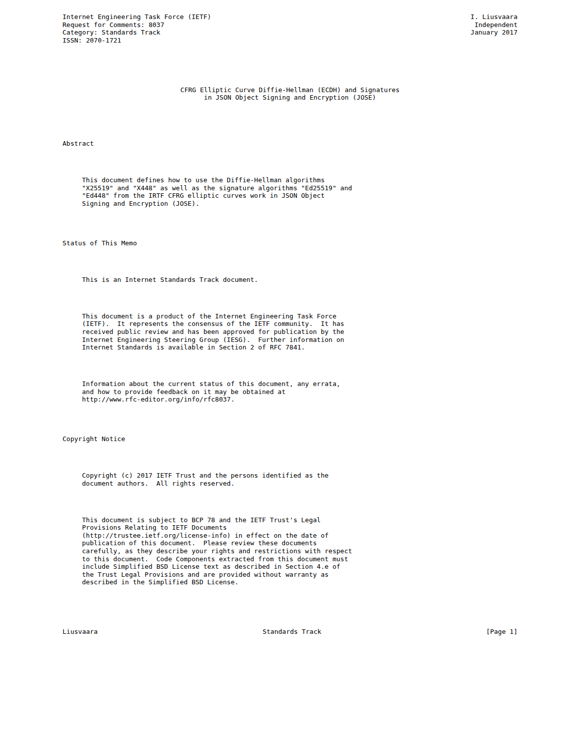| Internet Engineering Task Force (IETF) | I. Liusvaara |
| Request for Comments: 8037 | Independent |
| Category: Standards Track | January 2017 |
| ISSN: 2070-1721 | |
CFRG Elliptic Curve Diffie-Hellman (ECDH) and Signatures in JSON Object Signing and Encryption (JOSE)
Abstract
This document defines how to use the Diffie-Hellman algorithms "X25519" and "X448" as well as the signature algorithms "Ed25519" and "Ed448" from the IRTF CFRG elliptic curves work in JSON Object Signing and Encryption (JOSE).
Status of This Memo
This is an Internet Standards Track document.
This document is a product of the Internet Engineering Task Force (IETF). It represents the consensus of the IETF community. It has received public review and has been approved for publication by the Internet Engineering Steering Group (IESG). Further information on Internet Standards is available in Section 2 of RFC 7841.
Information about the current status of this document, any errata, and how to provide feedback on it may be obtained at http://www.rfc-editor.org/info/rfc8037.
Copyright Notice
Copyright (c) 2017 IETF Trust and the persons identified as the document authors. All rights reserved.
This document is subject to BCP 78 and the IETF Trust's Legal Provisions Relating to IETF Documents (http://trustee.ietf.org/license-info) in effect on the date of publication of this document. Please review these documents carefully, as they describe your rights and restrictions with respect to this document. Code Components extracted from this document must include Simplified BSD License text as described in Section 4.e of the Trust Legal Provisions and are provided without warranty as described in the Simplified BSD License.
Liusvaara Standards Track [Page 1]